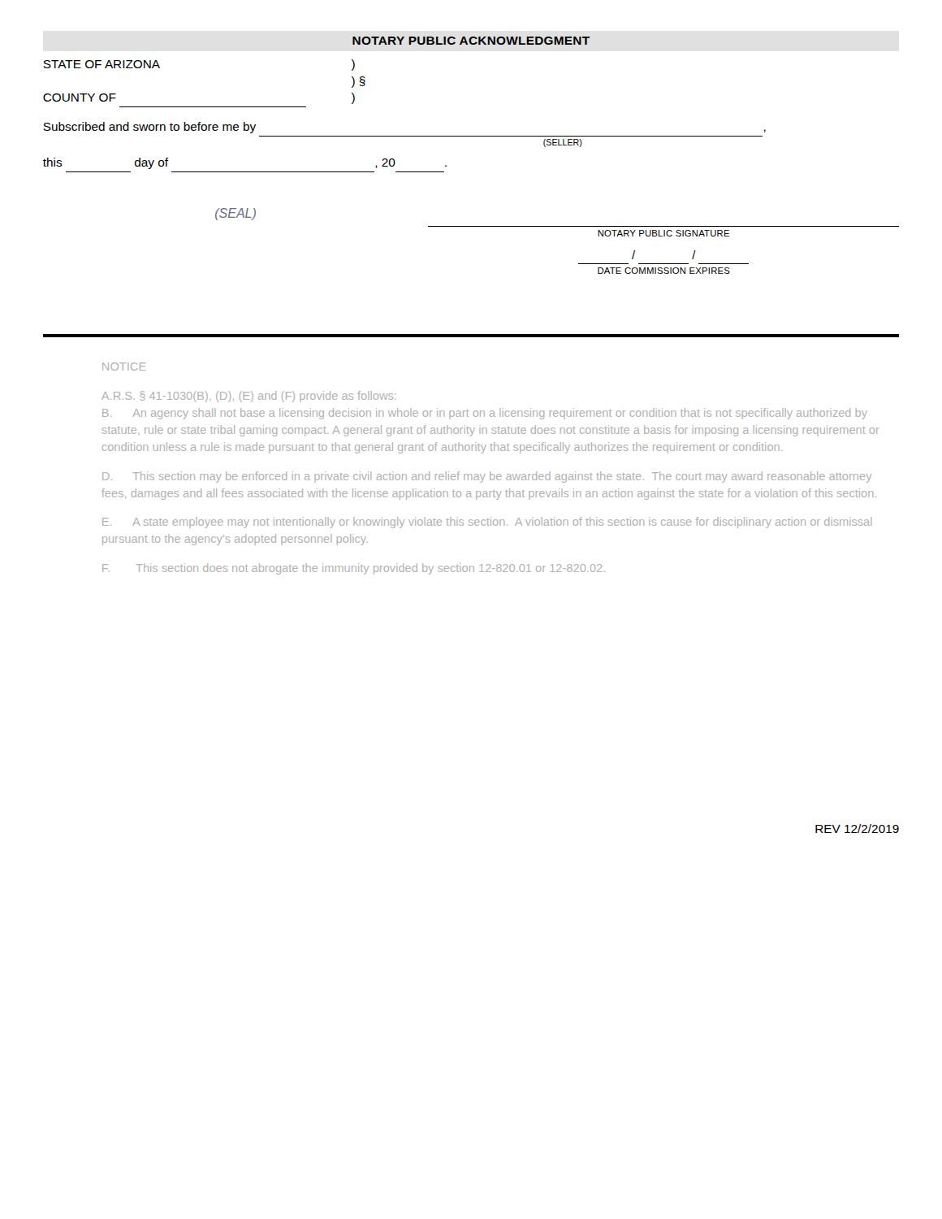NOTARY PUBLIC ACKNOWLEDGMENT
| STATE OF ARIZONA | ) | |
| | ) § | |
| COUNTY OF | ) | |
Subscribed and sworn to before me by ,
(SELLER)
this day of , 20 .
| (SEAL) | NOTARY PUBLIC SIGNATURE / / DATE COMMISSION EXPIRES |
NOTICE
A.R.S. § 41-1030(B), (D), (E) and (F) provide as follows:
B. An agency shall not base a licensing decision in whole or in part on a licensing requirement or condition that is not specifically authorized by statute, rule or state tribal gaming compact. A general grant of authority in statute does not constitute a basis for imposing a licensing requirement or condition unless a rule is made pursuant to that general grant of authority that specifically authorizes the requirement or condition.
D. This section may be enforced in a private civil action and relief may be awarded against the state. The court may award reasonable attorney fees, damages and all fees associated with the license application to a party that prevails in an action against the state for a violation of this section.
E. A state employee may not intentionally or knowingly violate this section. A violation of this section is cause for disciplinary action or dismissal pursuant to the agency's adopted personnel policy.
F. This section does not abrogate the immunity provided by section 12-820.01 or 12-820.02.
REV 12/2/2019